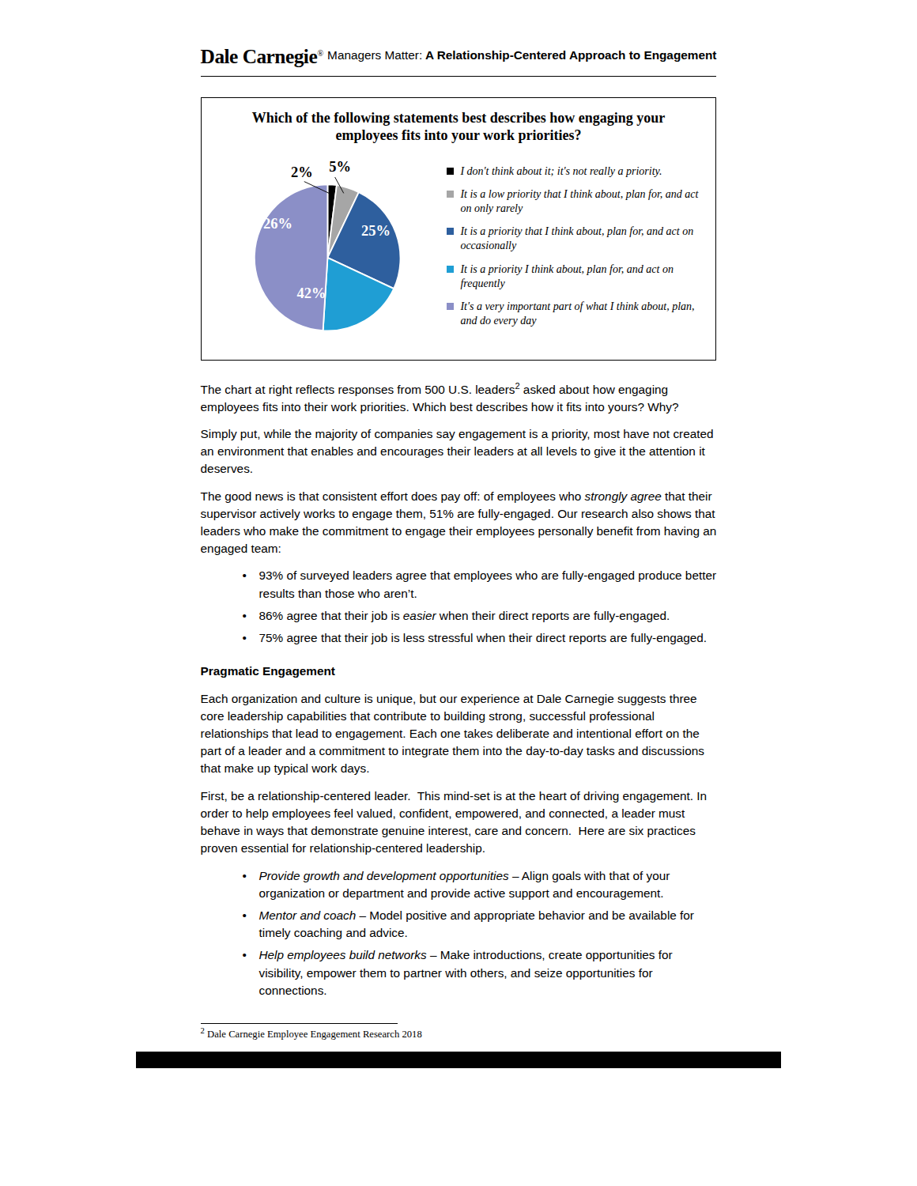Dale Carnegie®
Managers Matter: A Relationship-Centered Approach to Engagement
Which of the following statements best describes how engaging your
employees fits into your work priorities?
2% 5% 25% 42% 26%
I don't think about it; it's not really a priority.
It is a low priority that I think about, plan for, and act on only rarely
It is a priority that I think about, plan for, and act on occasionally
It is a priority I think about, plan for, and act on frequently
It's a very important part of what I think about, plan, and do every day
The chart at right reflects responses from 500 U.S. leaders2 asked about how engaging employees fits into their work priorities. Which best describes how it fits into yours? Why?
Simply put, while the majority of companies say engagement is a priority, most have not created an environment that enables and encourages their leaders at all levels to give it the attention it deserves.
The good news is that consistent effort does pay off: of employees who strongly agree that their supervisor actively works to engage them, 51% are fully-engaged. Our research also shows that leaders who make the commitment to engage their employees personally benefit from having an engaged team:
93% of surveyed leaders agree that employees who are fully-engaged produce better results than those who aren’t.
86% agree that their job is easier when their direct reports are fully-engaged.
75% agree that their job is less stressful when their direct reports are fully-engaged.
Pragmatic Engagement
Each organization and culture is unique, but our experience at Dale Carnegie suggests three core leadership capabilities that contribute to building strong, successful professional relationships that lead to engagement. Each one takes deliberate and intentional effort on the part of a leader and a commitment to integrate them into the day-to-day tasks and discussions that make up typical work days.
First, be a relationship-centered leader. This mind-set is at the heart of driving engagement. In order to help employees feel valued, confident, empowered, and connected, a leader must behave in ways that demonstrate genuine interest, care and concern. Here are six practices proven essential for relationship-centered leadership.
Provide growth and development opportunities – Align goals with that of your organization or department and provide active support and encouragement.
Mentor and coach – Model positive and appropriate behavior and be available for timely coaching and advice.
Help employees build networks – Make introductions, create opportunities for visibility, empower them to partner with others, and seize opportunities for connections.
2 Dale Carnegie Employee Engagement Research 2018